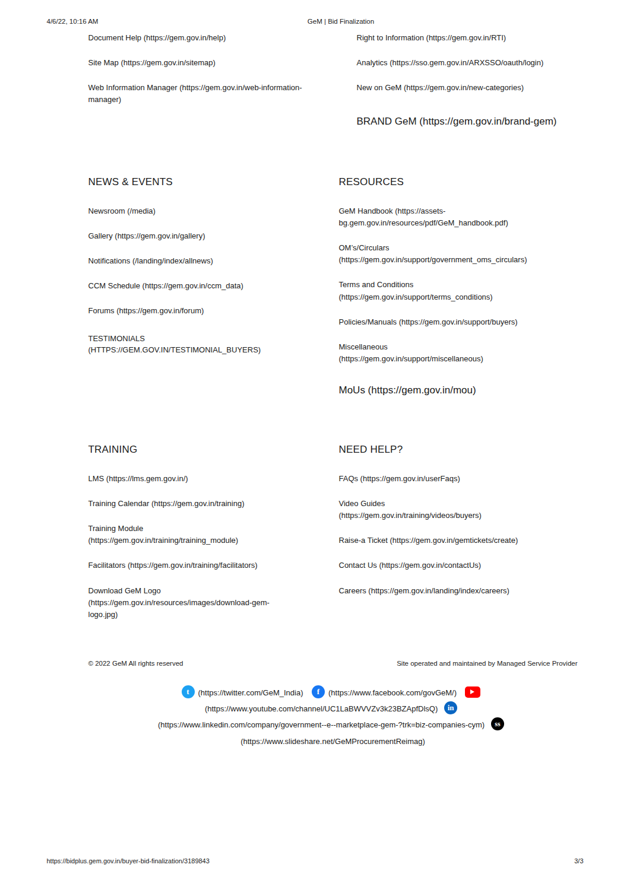4/6/22, 10:16 AM GeM | Bid Finalization
Document Help (https://gem.gov.in/help)
Site Map (https://gem.gov.in/sitemap)
Web Information Manager (https://gem.gov.in/web-information-manager)
Right to Information (https://gem.gov.in/RTI)
Analytics (https://sso.gem.gov.in/ARXSSO/oauth/login)
New on GeM (https://gem.gov.in/new-categories)
BRAND GeM (https://gem.gov.in/brand-gem)
News & Events
Newsroom (/media)
Gallery (https://gem.gov.in/gallery)
Notifications (/landing/index/allnews)
CCM Schedule (https://gem.gov.in/ccm_data)
Forums (https://gem.gov.in/forum)
TESTIMONIALS
(HTTPS://GEM.GOV.IN/TESTIMONIAL_BUYERS)
Resources
GeM Handbook (https://assets-bg.gem.gov.in/resources/pdf/GeM_handbook.pdf)
OM’s/Circulars
(https://gem.gov.in/support/government_oms_circulars)
Terms and Conditions
(https://gem.gov.in/support/terms_conditions)
Policies/Manuals (https://gem.gov.in/support/buyers)
Miscellaneous
(https://gem.gov.in/support/miscellaneous)
MoUs (https://gem.gov.in/mou)
Training
LMS (https://lms.gem.gov.in/)
Training Calendar (https://gem.gov.in/training)
Training Module
(https://gem.gov.in/training/training_module)
Facilitators (https://gem.gov.in/training/facilitators)
Download GeM Logo
(https://gem.gov.in/resources/images/download-gem-logo.jpg)
Need Help?
FAQs (https://gem.gov.in/userFaqs)
Video Guides
(https://gem.gov.in/training/videos/buyers)
Raise-a Ticket (https://gem.gov.in/gemtickets/create)
Contact Us (https://gem.gov.in/contactUs)
Careers (https://gem.gov.in/landing/index/careers)
© 2022 GeM All rights reserved
Site operated and maintained by Managed Service Provider
t(https://twitter.com/GeM_India) f(https://www.facebook.com/govGeM/)
(https://www.youtube.com/channel/UC1LaBWVVZv3k23BZApfDlsQ) in
(https://www.linkedin.com/company/government--e--marketplace-gem-?trk=biz-companies-cym) ss(https://www.slideshare.net/GeMProcurementReimag)
https://bidplus.gem.gov.in/buyer-bid-finalization/3189843 3/3